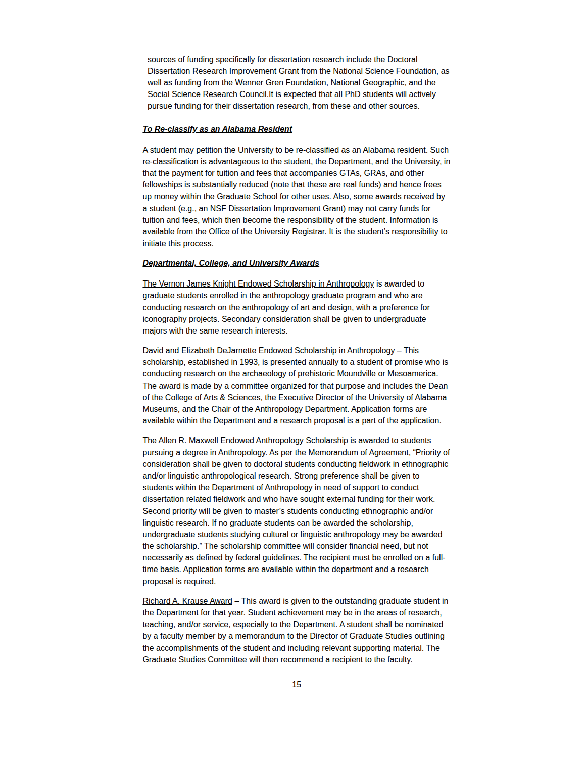sources of funding specifically for dissertation research include the Doctoral Dissertation Research Improvement Grant from the National Science Foundation, as well as funding from the Wenner Gren Foundation, National Geographic, and the Social Science Research Council.It is expected that all PhD students will actively pursue funding for their dissertation research, from these and other sources.
To Re-classify as an Alabama Resident
A student may petition the University to be re-classified as an Alabama resident. Such re-classification is advantageous to the student, the Department, and the University, in that the payment for tuition and fees that accompanies GTAs, GRAs, and other fellowships is substantially reduced (note that these are real funds) and hence frees up money within the Graduate School for other uses. Also, some awards received by a student (e.g., an NSF Dissertation Improvement Grant) may not carry funds for tuition and fees, which then become the responsibility of the student. Information is available from the Office of the University Registrar. It is the student’s responsibility to initiate this process.
Departmental, College, and University Awards
The Vernon James Knight Endowed Scholarship in Anthropology is awarded to graduate students enrolled in the anthropology graduate program and who are conducting research on the anthropology of art and design, with a preference for iconography projects. Secondary consideration shall be given to undergraduate majors with the same research interests.
David and Elizabeth DeJarnette Endowed Scholarship in Anthropology – This scholarship, established in 1993, is presented annually to a student of promise who is conducting research on the archaeology of prehistoric Moundville or Mesoamerica. The award is made by a committee organized for that purpose and includes the Dean of the College of Arts & Sciences, the Executive Director of the University of Alabama Museums, and the Chair of the Anthropology Department. Application forms are available within the Department and a research proposal is a part of the application.
The Allen R. Maxwell Endowed Anthropology Scholarship is awarded to students pursuing a degree in Anthropology. As per the Memorandum of Agreement, “Priority of consideration shall be given to doctoral students conducting fieldwork in ethnographic and/or linguistic anthropological research. Strong preference shall be given to students within the Department of Anthropology in need of support to conduct dissertation related fieldwork and who have sought external funding for their work. Second priority will be given to master’s students conducting ethnographic and/or linguistic research. If no graduate students can be awarded the scholarship, undergraduate students studying cultural or linguistic anthropology may be awarded the scholarship.” The scholarship committee will consider financial need, but not necessarily as defined by federal guidelines. The recipient must be enrolled on a full-time basis. Application forms are available within the department and a research proposal is required.
Richard A. Krause Award – This award is given to the outstanding graduate student in the Department for that year. Student achievement may be in the areas of research, teaching, and/or service, especially to the Department. A student shall be nominated by a faculty member by a memorandum to the Director of Graduate Studies outlining the accomplishments of the student and including relevant supporting material. The Graduate Studies Committee will then recommend a recipient to the faculty.
15